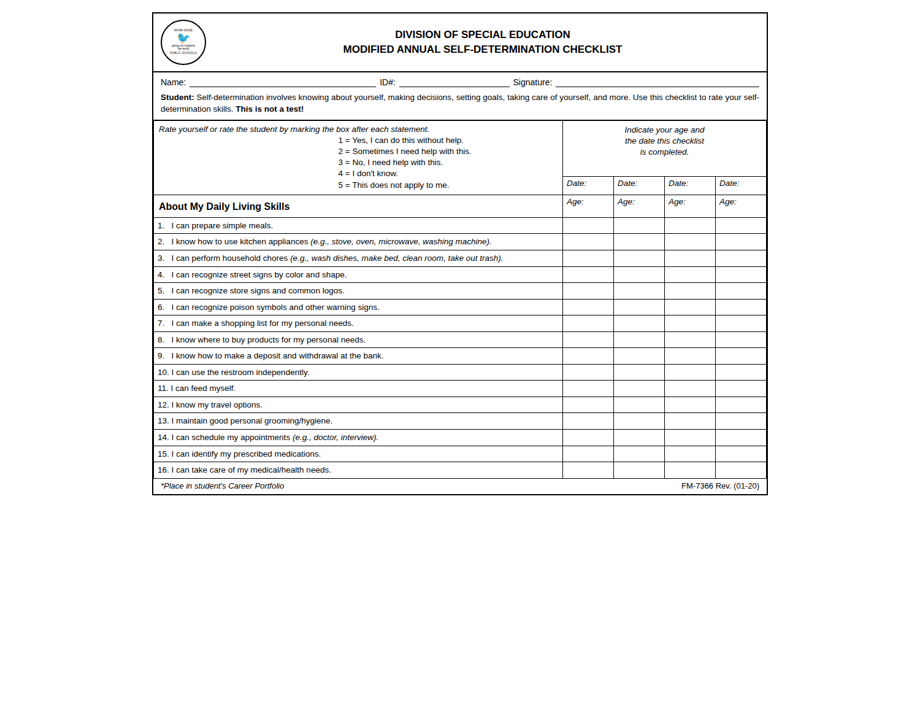MIAMI-DADE
🐦
giving our students
the world
PUBLIC SCHOOLS
DIVISION OF SPECIAL EDUCATION
MODIFIED ANNUAL SELF-DETERMINATION CHECKLIST
Name: ID#: Signature:
Student: Self-determination involves knowing about yourself, making decisions, setting goals, taking care of yourself, and more. Use this checklist to rate your self-determination skills. This is not a test!
| Rate yourself or rate the student by marking the box after each statement. 1 = Yes, I can do this without help. 2 = Sometimes I need help with this. 3 = No, I need help with this. 4 = I don't know. 5 = This does not apply to me. | Indicate your age and the date this checklist is completed. |
| Date: | Date: | Date: | Date: |
| About My Daily Living Skills | Age: | Age: | Age: | Age: |
| 1. I can prepare simple meals. | | | | |
| 2. I know how to use kitchen appliances (e.g., stove, oven, microwave, washing machine). | | | | |
| 3. I can perform household chores (e.g., wash dishes, make bed, clean room, take out trash). | | | | |
| 4. I can recognize street signs by color and shape. | | | | |
| 5. I can recognize store signs and common logos. | | | | |
| 6. I can recognize poison symbols and other warning signs. | | | | |
| 7. I can make a shopping list for my personal needs. | | | | |
| 8. I know where to buy products for my personal needs. | | | | |
| 9. I know how to make a deposit and withdrawal at the bank. | | | | |
| 10. I can use the restroom independently. | | | | |
| 11. I can feed myself. | | | | |
| 12. I know my travel options. | | | | |
| 13. I maintain good personal grooming/hygiene. | | | | |
| 14. I can schedule my appointments (e.g., doctor, interview). | | | | |
| 15. I can identify my prescribed medications. | | | | |
| 16. I can take care of my medical/health needs. | | | | |
*Place in student's Career Portfolio
FM-7366 Rev. (01-20)